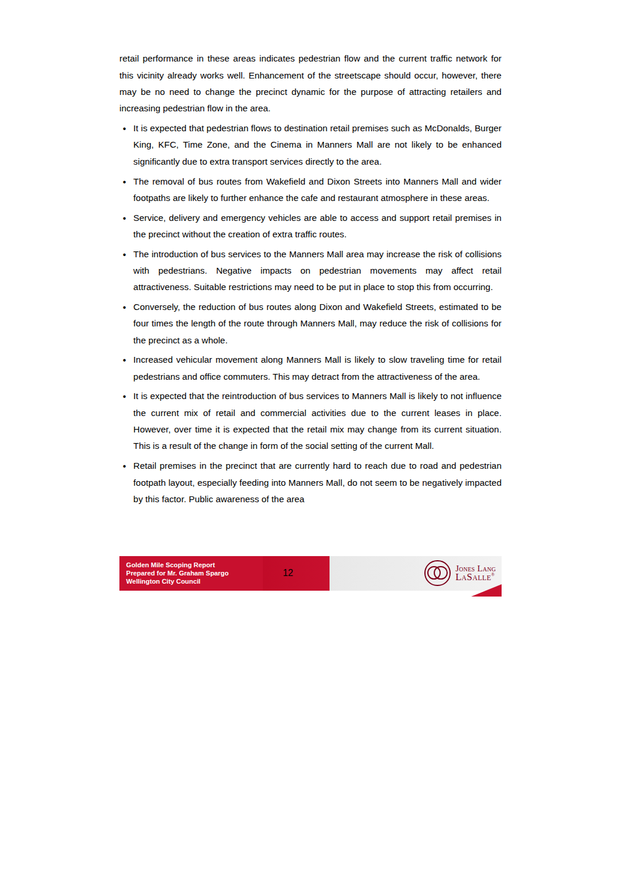retail performance in these areas indicates pedestrian flow and the current traffic network for this vicinity already works well. Enhancement of the streetscape should occur, however, there may be no need to change the precinct dynamic for the purpose of attracting retailers and increasing pedestrian flow in the area.
It is expected that pedestrian flows to destination retail premises such as McDonalds, Burger King, KFC, Time Zone, and the Cinema in Manners Mall are not likely to be enhanced significantly due to extra transport services directly to the area.
The removal of bus routes from Wakefield and Dixon Streets into Manners Mall and wider footpaths are likely to further enhance the cafe and restaurant atmosphere in these areas.
Service, delivery and emergency vehicles are able to access and support retail premises in the precinct without the creation of extra traffic routes.
The introduction of bus services to the Manners Mall area may increase the risk of collisions with pedestrians. Negative impacts on pedestrian movements may affect retail attractiveness. Suitable restrictions may need to be put in place to stop this from occurring.
Conversely, the reduction of bus routes along Dixon and Wakefield Streets, estimated to be four times the length of the route through Manners Mall, may reduce the risk of collisions for the precinct as a whole.
Increased vehicular movement along Manners Mall is likely to slow traveling time for retail pedestrians and office commuters. This may detract from the attractiveness of the area.
It is expected that the reintroduction of bus services to Manners Mall is likely to not influence the current mix of retail and commercial activities due to the current leases in place. However, over time it is expected that the retail mix may change from its current situation. This is a result of the change in form of the social setting of the current Mall.
Retail premises in the precinct that are currently hard to reach due to road and pedestrian footpath layout, especially feeding into Manners Mall, do not seem to be negatively impacted by this factor. Public awareness of the area
Golden Mile Scoping Report Prepared for Mr. Graham Spargo Wellington City Council
12
Jones Lang LaSalle®